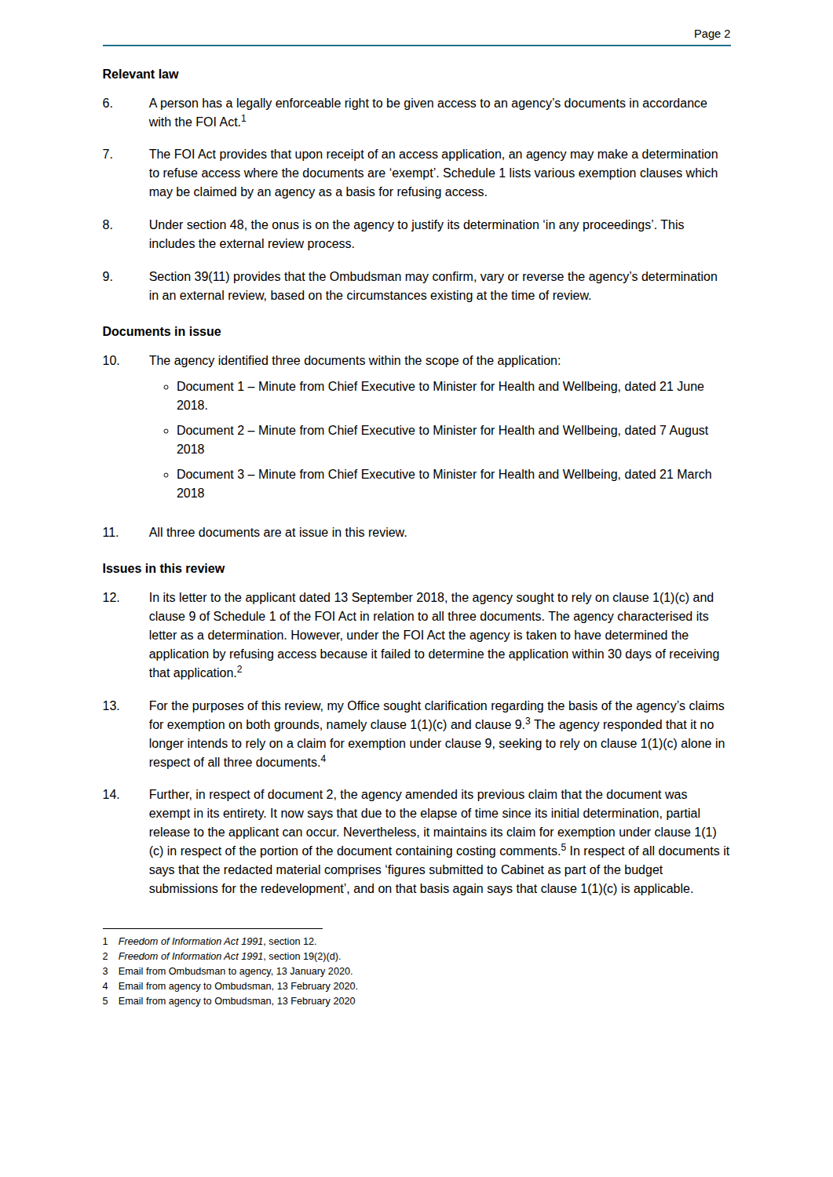Page 2
Relevant law
6. A person has a legally enforceable right to be given access to an agency’s documents in accordance with the FOI Act.1
7. The FOI Act provides that upon receipt of an access application, an agency may make a determination to refuse access where the documents are ‘exempt’. Schedule 1 lists various exemption clauses which may be claimed by an agency as a basis for refusing access.
8. Under section 48, the onus is on the agency to justify its determination ‘in any proceedings’. This includes the external review process.
9. Section 39(11) provides that the Ombudsman may confirm, vary or reverse the agency’s determination in an external review, based on the circumstances existing at the time of review.
Documents in issue
10. The agency identified three documents within the scope of the application:
Document 1 – Minute from Chief Executive to Minister for Health and Wellbeing, dated 21 June 2018.
Document 2 – Minute from Chief Executive to Minister for Health and Wellbeing, dated 7 August 2018
Document 3 – Minute from Chief Executive to Minister for Health and Wellbeing, dated 21 March 2018
11. All three documents are at issue in this review.
Issues in this review
12. In its letter to the applicant dated 13 September 2018, the agency sought to rely on clause 1(1)(c) and clause 9 of Schedule 1 of the FOI Act in relation to all three documents. The agency characterised its letter as a determination. However, under the FOI Act the agency is taken to have determined the application by refusing access because it failed to determine the application within 30 days of receiving that application.2
13. For the purposes of this review, my Office sought clarification regarding the basis of the agency’s claims for exemption on both grounds, namely clause 1(1)(c) and clause 9.3 The agency responded that it no longer intends to rely on a claim for exemption under clause 9, seeking to rely on clause 1(1)(c) alone in respect of all three documents.4
14. Further, in respect of document 2, the agency amended its previous claim that the document was exempt in its entirety. It now says that due to the elapse of time since its initial determination, partial release to the applicant can occur. Nevertheless, it maintains its claim for exemption under clause 1(1)(c) in respect of the portion of the document containing costing comments.5 In respect of all documents it says that the redacted material comprises ‘figures submitted to Cabinet as part of the budget submissions for the redevelopment’, and on that basis again says that clause 1(1)(c) is applicable.
1 Freedom of Information Act 1991, section 12.
2 Freedom of Information Act 1991, section 19(2)(d).
3 Email from Ombudsman to agency, 13 January 2020.
4 Email from agency to Ombudsman, 13 February 2020.
5 Email from agency to Ombudsman, 13 February 2020